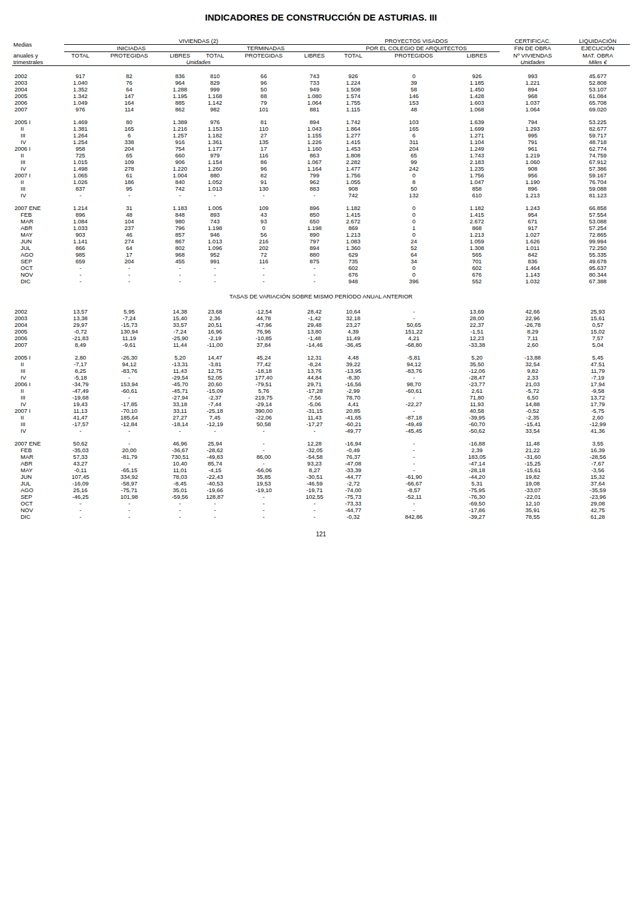INDICADORES DE CONSTRUCCIÓN DE ASTURIAS. III
| Medias | VIVIENDAS (2) | PROYECTOS VISADOS | CERTIFICAC. | LIQUIDACIÓN |
| --- | --- | --- | --- | --- |
| INICIADAS | TERMINADAS | POR EL COLEGIO DE ARQUITECTOS | FIN DE OBRA | EJECUCIÓN |
| anuales y | TOTAL | PROTEGIDAS | LIBRES | TOTAL | PROTEGIDAS | LIBRES | TOTAL | PROTEGIDOS | LIBRES | Nº VIVIENDAS | MAT. OBRA |
| trimestrales | Unidades | | Unidades | Miles € |
| 2002 | 917 | 82 | 836 | 810 | 66 | 743 | 926 | 0 | 926 | 993 | 45.677 |
| 2003 | 1.040 | 76 | 964 | 829 | 96 | 733 | 1.224 | 39 | 1.185 | 1.221 | 52.808 |
| 2004 | 1.352 | 64 | 1.288 | 999 | 50 | 949 | 1.508 | 58 | 1.450 | 894 | 53.107 |
| 2005 | 1.342 | 147 | 1.195 | 1.168 | 88 | 1.080 | 1.574 | 146 | 1.428 | 968 | 61.084 |
| 2006 | 1.049 | 164 | 885 | 1.142 | 79 | 1.064 | 1.755 | 153 | 1.603 | 1.037 | 65.708 |
| 2007 | 976 | 114 | 862 | 982 | 101 | 881 | 1.115 | 48 | 1.068 | 1.064 | 69.020 |
| 2005 I | 1.469 | 80 | 1.389 | 976 | 81 | 894 | 1.742 | 103 | 1.639 | 794 | 53.225 |
| II | 1.381 | 165 | 1.216 | 1.153 | 110 | 1.043 | 1.864 | 165 | 1.699 | 1.293 | 82.677 |
| III | 1.264 | 6 | 1.257 | 1.182 | 27 | 1.155 | 1.277 | 6 | 1.271 | 995 | 59.717 |
| IV | 1.254 | 338 | 916 | 1.361 | 135 | 1.226 | 1.415 | 311 | 1.104 | 791 | 48.718 |
| 2006 I | 958 | 204 | 754 | 1.177 | 17 | 1.160 | 1.453 | 204 | 1.249 | 961 | 62.774 |
| II | 725 | 65 | 660 | 979 | 116 | 863 | 1.808 | 65 | 1.743 | 1.219 | 74.759 |
| III | 1.015 | 109 | 906 | 1.154 | 86 | 1.067 | 2.282 | 99 | 2.183 | 1.060 | 67.912 |
| IV | 1.498 | 278 | 1.220 | 1.260 | 96 | 1.164 | 1.477 | 242 | 1.235 | 908 | 57.386 |
| 2007 I | 1.065 | 61 | 1.004 | 880 | 82 | 799 | 1.756 | 0 | 1.756 | 956 | 59.167 |
| II | 1.026 | 186 | 840 | 1.052 | 91 | 962 | 1.055 | 8 | 1.047 | 1.190 | 76.704 |
| III | 837 | 95 | 742 | 1.013 | 130 | 883 | 908 | 50 | 858 | 896 | 59.088 |
| IV | - | - | - | - | - | - | 742 | 132 | 610 | 1.213 | 81.123 |
| 2007 ENE | 1.214 | 31 | 1.183 | 1.005 | 109 | 896 | 1.182 | 0 | 1.182 | 1.243 | 66.858 |
| FEB | 896 | 48 | 848 | 893 | 43 | 850 | 1.415 | 0 | 1.415 | 954 | 57.554 |
| MAR | 1.084 | 104 | 980 | 743 | 93 | 650 | 2.672 | 0 | 2.672 | 671 | 53.088 |
| ABR | 1.033 | 237 | 796 | 1.198 | 0 | 1.198 | 869 | 1 | 868 | 917 | 57.254 |
| MAY | 903 | 46 | 857 | 946 | 56 | 890 | 1.213 | 0 | 1.213 | 1.027 | 72.865 |
| JUN | 1.141 | 274 | 867 | 1.013 | 216 | 797 | 1.083 | 24 | 1.059 | 1.626 | 99.994 |
| JUL | 866 | 64 | 802 | 1.096 | 202 | 894 | 1.360 | 52 | 1.308 | 1.011 | 72.250 |
| AGO | 985 | 17 | 968 | 952 | 72 | 880 | 629 | 64 | 565 | 842 | 55.335 |
| SEP | 659 | 204 | 455 | 991 | 116 | 875 | 735 | 34 | 701 | 836 | 49.678 |
| OCT | - | - | - | - | - | - | 602 | 0 | 602 | 1.464 | 95.637 |
| NOV | - | - | - | - | - | - | 676 | 0 | 676 | 1.143 | 80.344 |
| DIC | - | - | - | - | - | - | 948 | 396 | 552 | 1.032 | 67.388 |
| TASAS DE VARIACIÓN SOBRE MISMO PERÍODO ANUAL ANTERIOR |
| 2002 | 13,57 | 5,95 | 14,38 | 23,68 | -12,54 | 28,42 | 10,64 | - | 13,69 | 42,66 | 25,93 |
| 2003 | 13,38 | -7,24 | 15,40 | 2,36 | 44,78 | -1,42 | 32,18 | - | 28,00 | 22,96 | 15,61 |
| 2004 | 29,97 | -15,73 | 33,57 | 20,51 | -47,96 | 29,48 | 23,27 | 50,65 | 22,37 | -26,78 | 0,57 |
| 2005 | -0,72 | 130,94 | -7,24 | 16,96 | 76,96 | 13,80 | 4,39 | 151,22 | -1,51 | 8,29 | 15,02 |
| 2006 | -21,83 | 11,19 | -25,90 | -2,19 | -10,85 | -1,48 | 11,49 | 4,21 | 12,23 | 7,11 | 7,57 |
| 2007 | 8,49 | -9,61 | 11,44 | -11,00 | 37,84 | -14,46 | -36,45 | -68,80 | -33,38 | 2,60 | 5,04 |
| 2005 I | 2,80 | -26,30 | 5,20 | 14,47 | 45,24 | 12,31 | 4,48 | -5,81 | 5,20 | -13,88 | 5,45 |
| II | -7,17 | 94,12 | -13,31 | -3,81 | 77,42 | -8,24 | 39,22 | 94,12 | 35,50 | 32,54 | 47,51 |
| III | 8,25 | -83,76 | 11,43 | 12,75 | -18,18 | 13,76 | -13,95 | -83,76 | -12,06 | 9,82 | 11,79 |
| IV | -5,18 | - | -29,54 | 52,05 | 177,40 | 44,84 | -8,30 | - | -28,47 | 2,33 | -7,19 |
| 2006 I | -34,79 | 153,94 | -45,70 | 20,60 | -79,51 | 29,71 | -16,56 | 98,70 | -23,77 | 21,03 | 17,94 |
| II | -47,49 | -60,61 | -45,71 | -15,09 | 5,76 | -17,28 | -2,99 | -60,61 | 2,61 | -5,72 | -9,58 |
| III | -19,68 | - | -27,94 | -2,37 | 219,75 | -7,56 | 78,70 | - | 71,80 | 6,50 | 13,72 |
| IV | 19,43 | -17,85 | 33,18 | -7,44 | -29,14 | -5,06 | 4,41 | -22,27 | 11,93 | 14,88 | 17,79 |
| 2007 I | 11,13 | -70,10 | 33,11 | -25,18 | 390,00 | -31,15 | 20,85 | - | 40,58 | -0,52 | -5,75 |
| II | 41,47 | 185,64 | 27,27 | 7,45 | -22,06 | 11,43 | -41,65 | -87,18 | -39,95 | -2,35 | 2,60 |
| III | -17,57 | -12,84 | -18,14 | -12,19 | 50,58 | -17,27 | -60,21 | -49,49 | -60,70 | -15,41 | -12,99 |
| IV | - | - | - | - | - | - | -49,77 | -45,45 | -50,62 | 33,54 | 41,36 |
| 2007 ENE | 50,62 | - | 46,96 | 25,94 | - | 12,28 | -16,94 | - | -16,88 | 11,48 | 3,55 |
| FEB | -35,03 | 20,00 | -36,67 | -28,62 | - | -32,05 | -0,49 | - | 2,39 | 21,22 | 16,39 |
| MAR | 57,33 | -81,79 | 730,51 | -49,83 | 86,00 | -54,58 | 76,37 | - | 183,05 | -31,60 | -28,56 |
| ABR | 43,27 | - | 10,40 | 85,74 | - | 93,23 | -47,08 | - | -47,14 | -15,25 | -7,67 |
| MAY | -0,11 | -65,15 | 11,01 | -4,15 | -66,06 | 8,27 | -33,39 | - | -28,18 | -15,61 | -3,56 |
| JUN | 107,45 | 334,92 | 78,03 | -22,43 | 35,85 | -30,51 | -44,77 | -61,90 | -44,20 | 19,82 | 15,32 |
| JUL | -16,09 | -58,97 | -8,45 | -40,53 | 19,53 | -46,59 | -2,72 | -66,67 | 5,31 | 19,08 | 37,64 |
| AGO | 25,16 | -75,71 | 35,01 | -19,66 | -19,10 | -19,71 | -74,00 | -8,57 | -75,95 | -33,07 | -35,59 |
| SEP | -46,25 | 101,98 | -59,56 | 128,87 | - | 102,55 | -75,73 | -52,11 | -76,30 | -22,01 | -23,96 |
| OCT | - | - | - | - | - | - | -73,33 | - | -69,50 | 12,10 | 29,08 |
| NOV | - | - | - | - | - | - | -44,77 | - | -17,86 | 35,91 | 42,75 |
| DIC | - | - | - | - | - | - | -0,32 | 842,86 | -39,27 | 78,55 | 61,28 |
121